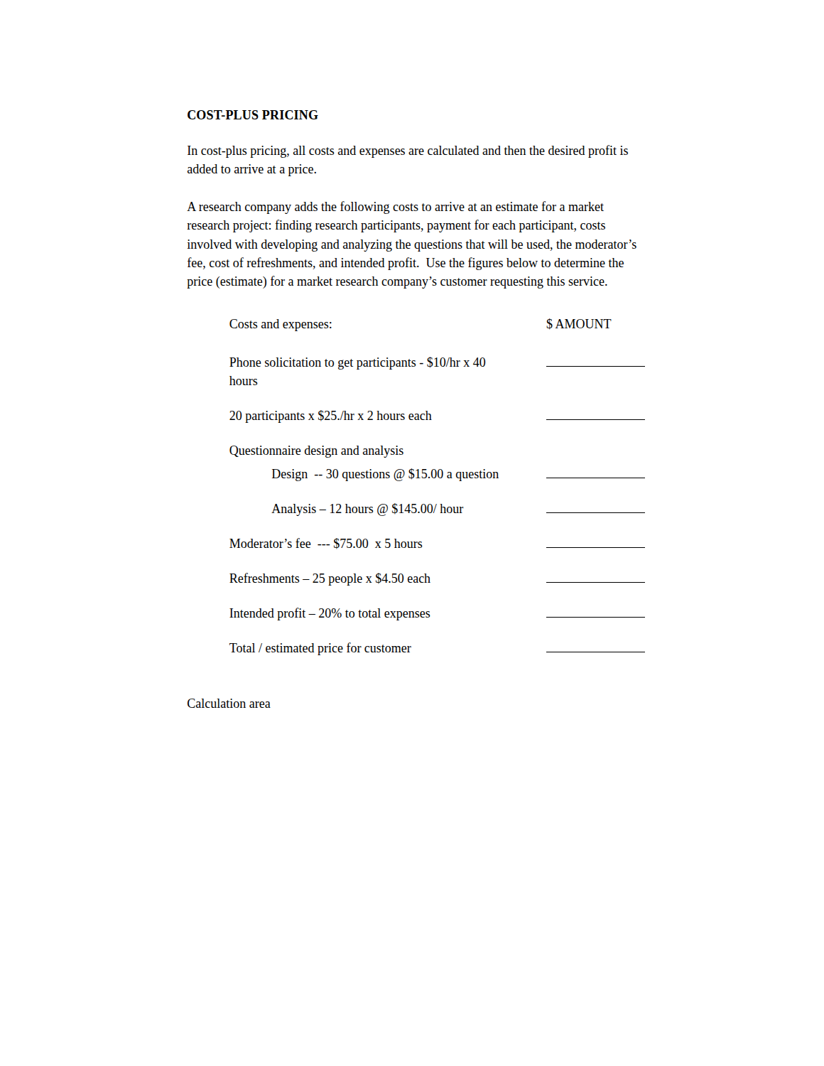COST-PLUS PRICING
In cost-plus pricing, all costs and expenses are calculated and then the desired profit is added to arrive at a price.
A research company adds the following costs to arrive at an estimate for a market research project: finding research participants, payment for each participant, costs involved with developing and analyzing the questions that will be used, the moderator’s fee, cost of refreshments, and intended profit. Use the figures below to determine the price (estimate) for a market research company’s customer requesting this service.
| Costs and expenses: | $ AMOUNT |
| Phone solicitation to get participants - $10/hr x 40 hours | |
| 20 participants x $25./hr x 2 hours each | |
| Questionnaire design and analysis | |
| Design -- 30 questions @ $15.00 a question | |
| Analysis – 12 hours @ $145.00/ hour | |
| Moderator’s fee --- $75.00 x 5 hours | |
| Refreshments – 25 people x $4.50 each | |
| Intended profit – 20% to total expenses | |
| Total / estimated price for customer | |
Calculation area